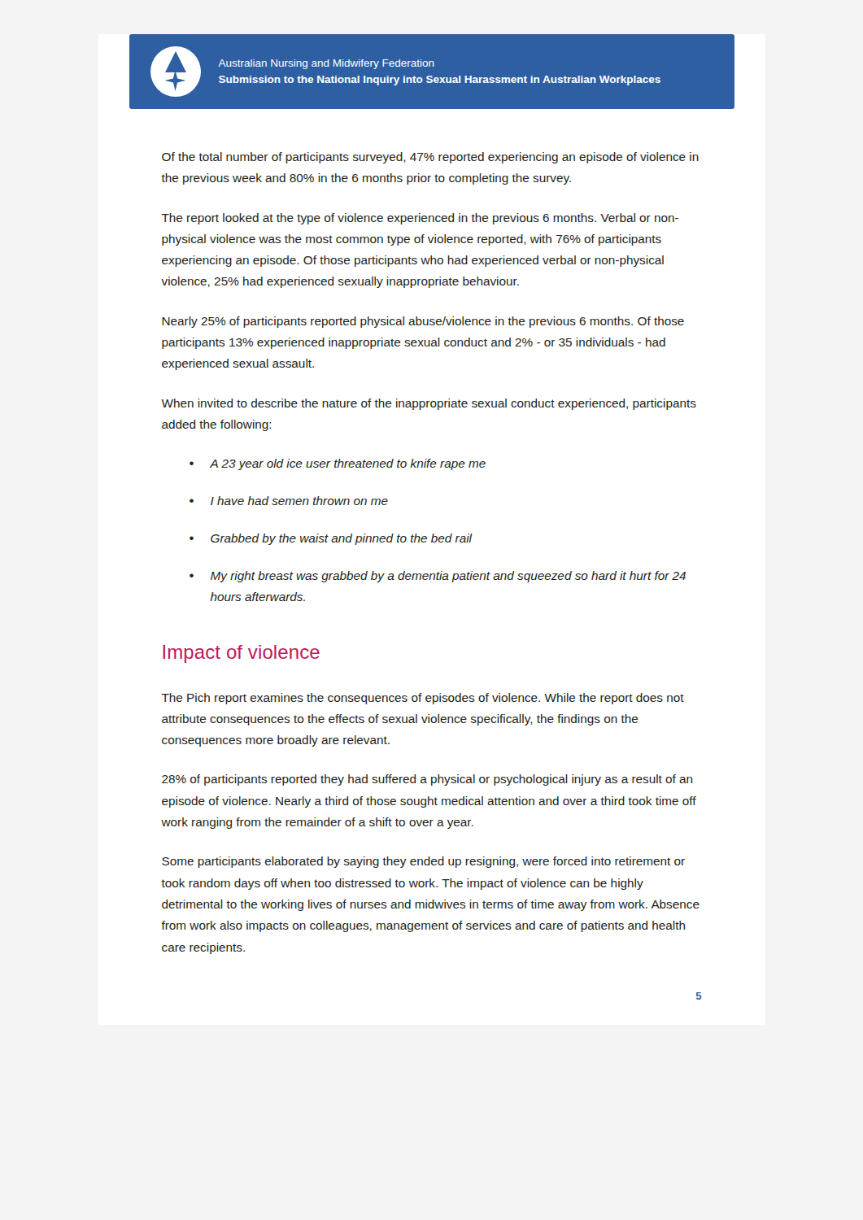Australian Nursing and Midwifery Federation
Submission to the National Inquiry into Sexual Harassment in Australian Workplaces
Of the total number of participants surveyed, 47% reported experiencing an episode of violence in the previous week and 80% in the 6 months prior to completing the survey.
The report looked at the type of violence experienced in the previous 6 months. Verbal or non-physical violence was the most common type of violence reported, with 76% of participants experiencing an episode. Of those participants who had experienced verbal or non-physical violence, 25% had experienced sexually inappropriate behaviour.
Nearly 25% of participants reported physical abuse/violence in the previous 6 months. Of those participants 13% experienced inappropriate sexual conduct and 2% - or 35 individuals - had experienced sexual assault.
When invited to describe the nature of the inappropriate sexual conduct experienced, participants added the following:
A 23 year old ice user threatened to knife rape me
I have had semen thrown on me
Grabbed by the waist and pinned to the bed rail
My right breast was grabbed by a dementia patient and squeezed so hard it hurt for 24 hours afterwards.
Impact of violence
The Pich report examines the consequences of episodes of violence. While the report does not attribute consequences to the effects of sexual violence specifically, the findings on the consequences more broadly are relevant.
28% of participants reported they had suffered a physical or psychological injury as a result of an episode of violence. Nearly a third of those sought medical attention and over a third took time off work ranging from the remainder of a shift to over a year.
Some participants elaborated by saying they ended up resigning, were forced into retirement or took random days off when too distressed to work. The impact of violence can be highly detrimental to the working lives of nurses and midwives in terms of time away from work. Absence from work also impacts on colleagues, management of services and care of patients and health care recipients.
5